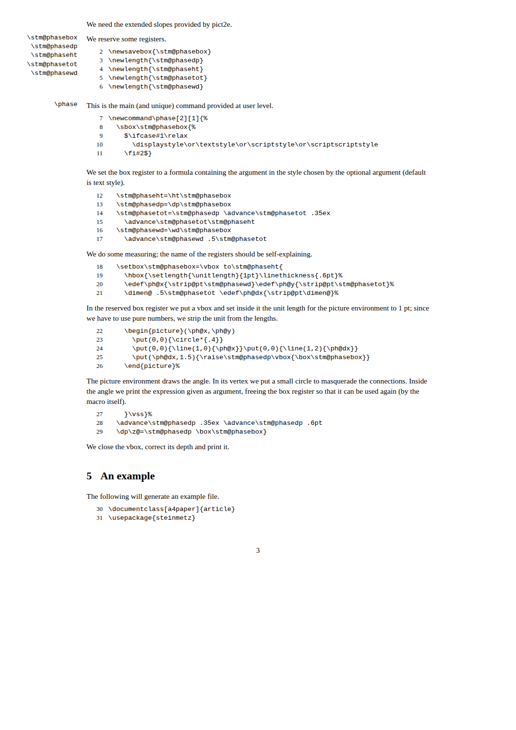We need the extended slopes provided by pict2e.
\stm@phasebox
\stm@phasedp
\stm@phaseht
\stm@phasetot
\stm@phasewd
We reserve some registers.
2\newsavebox{\stm@phasebox}
3\newlength{\stm@phasedp}
4\newlength{\stm@phaseht}
5\newlength{\stm@phasetot}
6\newlength{\stm@phasewd}
\phase
This is the main (and unique) command provided at user level.
7\newcommand\phase[2][1]{%
8 \sbox\stm@phasebox{%
9 $\ifcase#1\relax
10 \displaystyle\or\textstyle\or\scriptstyle\or\scriptscriptstyle
11 \fi#2$}
We set the box register to a formula containing the argument in the style chosen by the optional argument (default is text style).
12 \stm@phaseht=\ht\stm@phasebox
13 \stm@phasedp=\dp\stm@phasebox
14 \stm@phasetot=\stm@phasedp \advance\stm@phasetot .35ex
15 \advance\stm@phasetot\stm@phaseht
16 \stm@phasewd=\wd\stm@phasebox
17 \advance\stm@phasewd .5\stm@phasetot
We do some measuring; the name of the registers should be self-explaining.
18 \setbox\stm@phasebox=\vbox to\stm@phaseht{
19 \hbox{\setlength{\unitlength}{1pt}\linethickness{.6pt}%
20 \edef\ph@x{\strip@pt\stm@phasewd}\edef\ph@y{\strip@pt\stm@phasetot}%
21 \dimen@ .5\stm@phasetot \edef\ph@dx{\strip@pt\dimen@}%
In the reserved box register we put a vbox and set inside it the unit length for the picture environment to 1 pt; since we have to use pure numbers, we strip the unit from the lengths.
22 \begin{picture}(\ph@x,\ph@y)
23 \put(0,0){\circle*{.4}}
24 \put(0,0){\line(1,0){\ph@x}}\put(0,0){\line(1,2){\ph@dx}}
25 \put(\ph@dx,1.5){\raise\stm@phasedp\vbox{\box\stm@phasebox}}
26 \end{picture}%
The picture environment draws the angle. In its vertex we put a small circle to masquerade the connections. Inside the angle we print the expression given as argument, freeing the box register so that it can be used again (by the macro itself).
27 }\vss}%
28 \advance\stm@phasedp .35ex \advance\stm@phasedp .6pt
29 \dp\z@=\stm@phasedp \box\stm@phasebox}
We close the vbox, correct its depth and print it.
5 An example
The following will generate an example file.
30\documentclass[a4paper]{article}
31\usepackage{steinmetz}
3